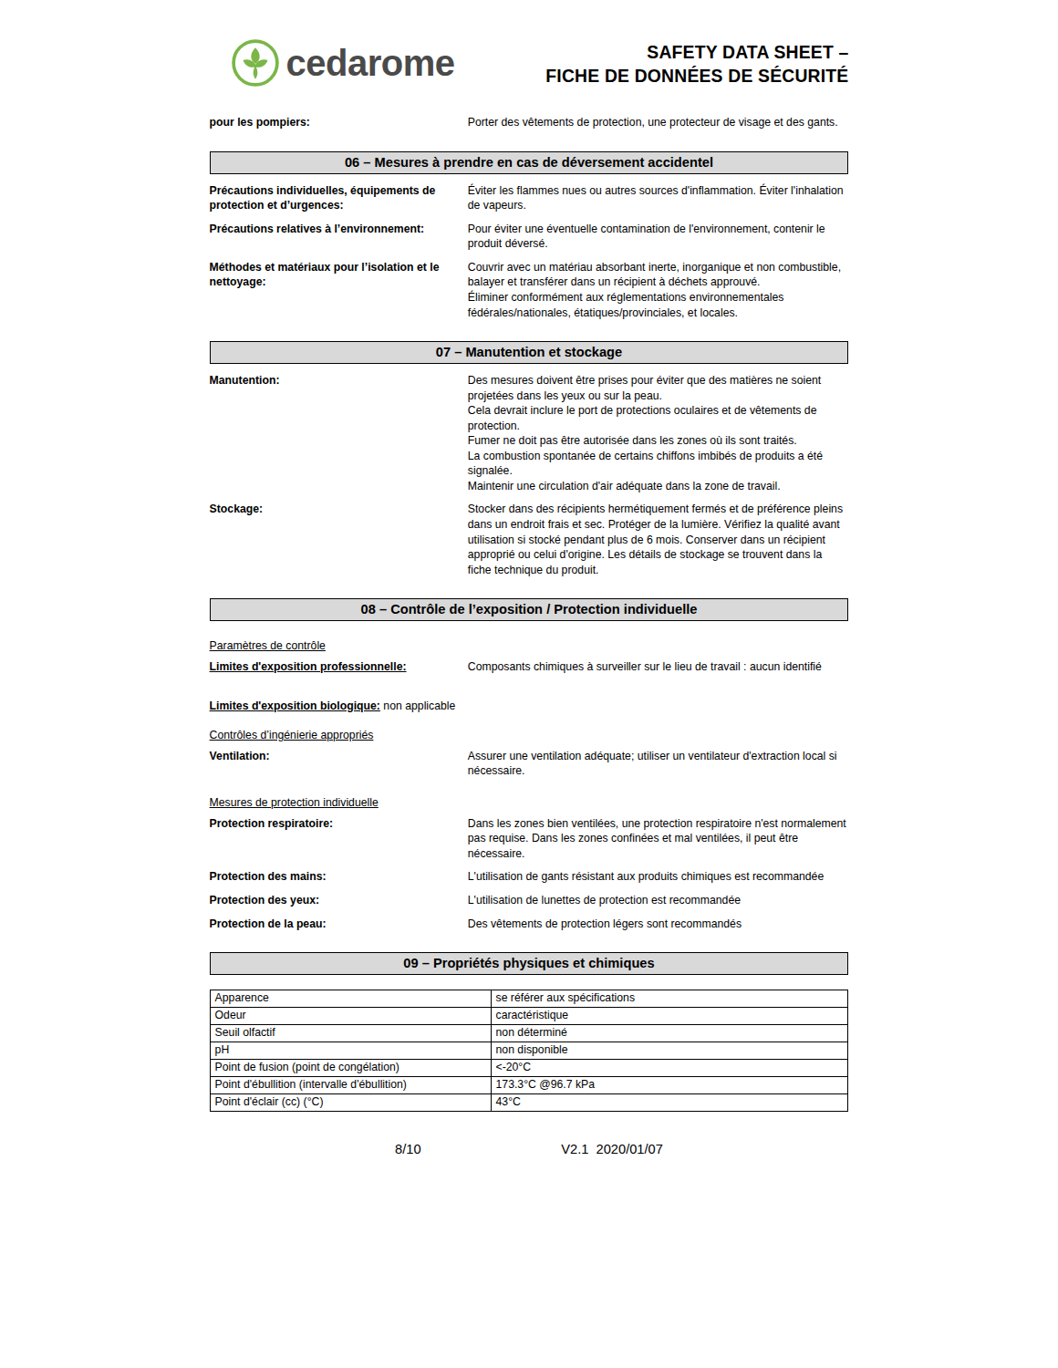cedarome
SAFETY DATA SHEET –
FICHE DE DONNÉES DE SÉCURITÉ
pour les pompiers:
Porter des vêtements de protection, une protecteur de visage et des gants.
06 – Mesures à prendre en cas de déversement accidentel
Précautions individuelles, équipements de protection et d’urgences:
Éviter les flammes nues ou autres sources d'inflammation. Éviter l'inhalation de vapeurs.
Précautions relatives à l’environnement:
Pour éviter une éventuelle contamination de l'environnement, contenir le produit déversé.
Méthodes et matériaux pour l’isolation et le nettoyage:
Couvrir avec un matériau absorbant inerte, inorganique et non combustible, balayer et transférer dans un récipient à déchets approuvé.
Éliminer conformément aux réglementations environnementales fédérales/nationales, étatiques/provinciales, et locales.
07 – Manutention et stockage
Manutention:
Des mesures doivent être prises pour éviter que des matières ne soient projetées dans les yeux ou sur la peau.
Cela devrait inclure le port de protections oculaires et de vêtements de protection.
Fumer ne doit pas être autorisée dans les zones où ils sont traités.
La combustion spontanée de certains chiffons imbibés de produits a été signalée.
Maintenir une circulation d'air adéquate dans la zone de travail.
Stockage:
Stocker dans des récipients hermétiquement fermés et de préférence pleins dans un endroit frais et sec. Protéger de la lumière. Vérifiez la qualité avant utilisation si stocké pendant plus de 6 mois. Conserver dans un récipient approprié ou celui d'origine. Les détails de stockage se trouvent dans la fiche technique du produit.
08 – Contrôle de l’exposition / Protection individuelle
Paramètres de contrôle
Limites d'exposition professionnelle:
Composants chimiques à surveiller sur le lieu de travail : aucun identifié
Limites d'exposition biologique: non applicable
Contrôles d’ingénierie appropriés
Ventilation:
Assurer une ventilation adéquate; utiliser un ventilateur d'extraction local si nécessaire.
Mesures de protection individuelle
Protection respiratoire:
Dans les zones bien ventilées, une protection respiratoire n'est normalement pas requise. Dans les zones confinées et mal ventilées, il peut être nécessaire.
Protection des mains:
L'utilisation de gants résistant aux produits chimiques est recommandée
Protection des yeux:
L'utilisation de lunettes de protection est recommandée
Protection de la peau:
Des vêtements de protection légers sont recommandés
09 – Propriétés physiques et chimiques
| Apparence | se référer aux spécifications |
| Odeur | caractéristique |
| Seuil olfactif | non déterminé |
| pH | non disponible |
| Point de fusion (point de congélation) | <-20°C |
| Point d'ébullition (intervalle d'ébullition) | 173.3°C @96.7 kPa |
| Point d'éclair (cc) (°C) | 43°C |
8/10 V2.1 2020/01/07